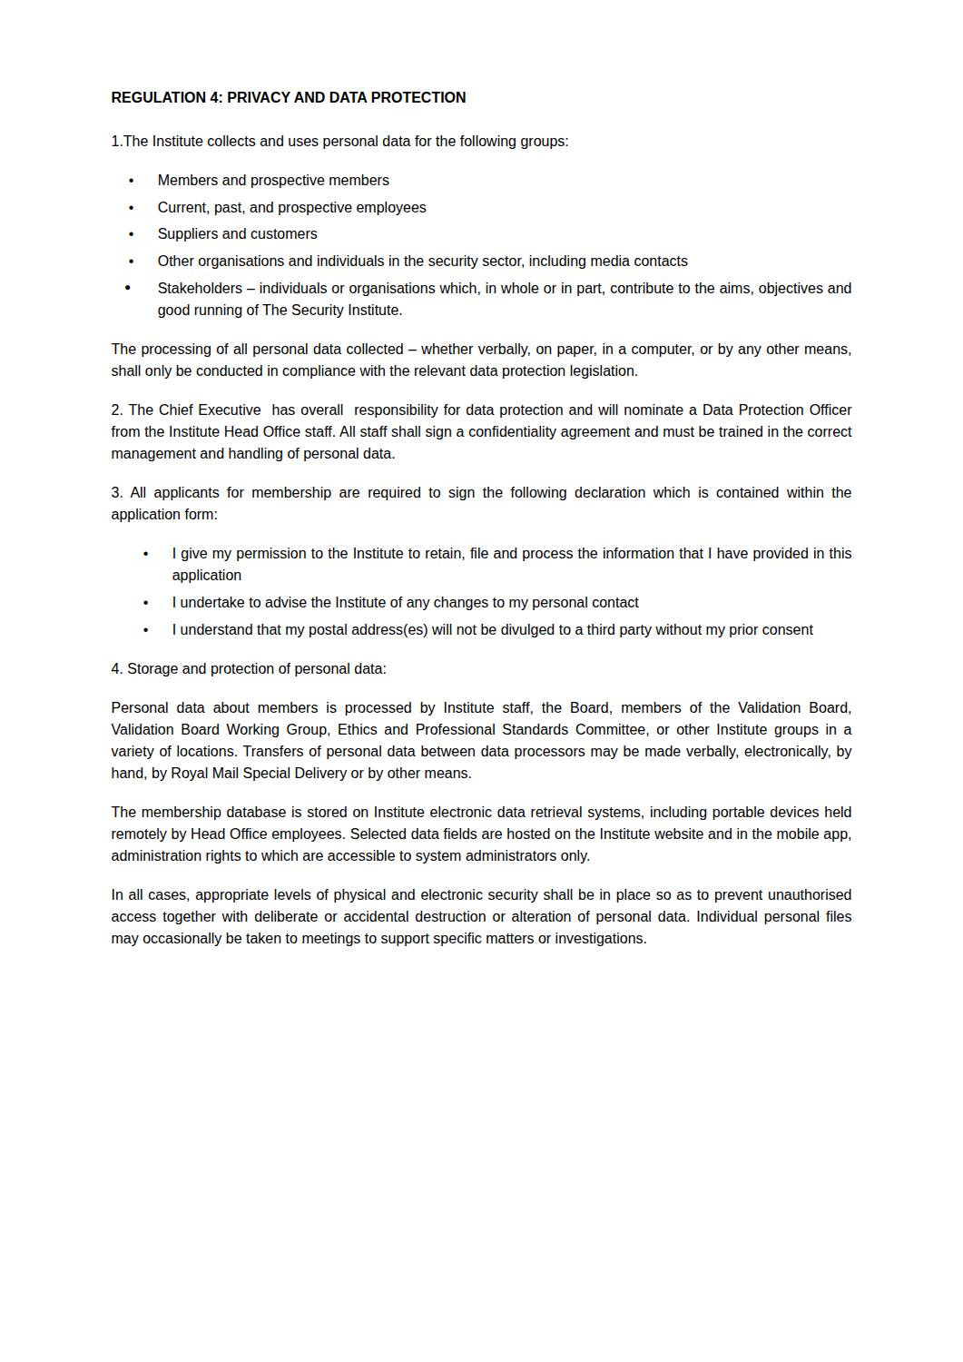Regulation 4: Privacy and Data Protection
1.The Institute collects and uses personal data for the following groups:
Members and prospective members
Current, past, and prospective employees
Suppliers and customers
Other organisations and individuals in the security sector, including media contacts
Stakeholders – individuals or organisations which, in whole or in part, contribute to the aims, objectives and good running of The Security Institute.
The processing of all personal data collected – whether verbally, on paper, in a computer, or by any other means, shall only be conducted in compliance with the relevant data protection legislation.
2. The Chief Executive has overall responsibility for data protection and will nominate a Data Protection Officer from the Institute Head Office staff. All staff shall sign a confidentiality agreement and must be trained in the correct management and handling of personal data.
3. All applicants for membership are required to sign the following declaration which is contained within the application form:
I give my permission to the Institute to retain, file and process the information that I have provided in this application
I undertake to advise the Institute of any changes to my personal contact
I understand that my postal address(es) will not be divulged to a third party without my prior consent
4. Storage and protection of personal data:
Personal data about members is processed by Institute staff, the Board, members of the Validation Board, Validation Board Working Group, Ethics and Professional Standards Committee, or other Institute groups in a variety of locations. Transfers of personal data between data processors may be made verbally, electronically, by hand, by Royal Mail Special Delivery or by other means.
The membership database is stored on Institute electronic data retrieval systems, including portable devices held remotely by Head Office employees. Selected data fields are hosted on the Institute website and in the mobile app, administration rights to which are accessible to system administrators only.
In all cases, appropriate levels of physical and electronic security shall be in place so as to prevent unauthorised access together with deliberate or accidental destruction or alteration of personal data. Individual personal files may occasionally be taken to meetings to support specific matters or investigations.